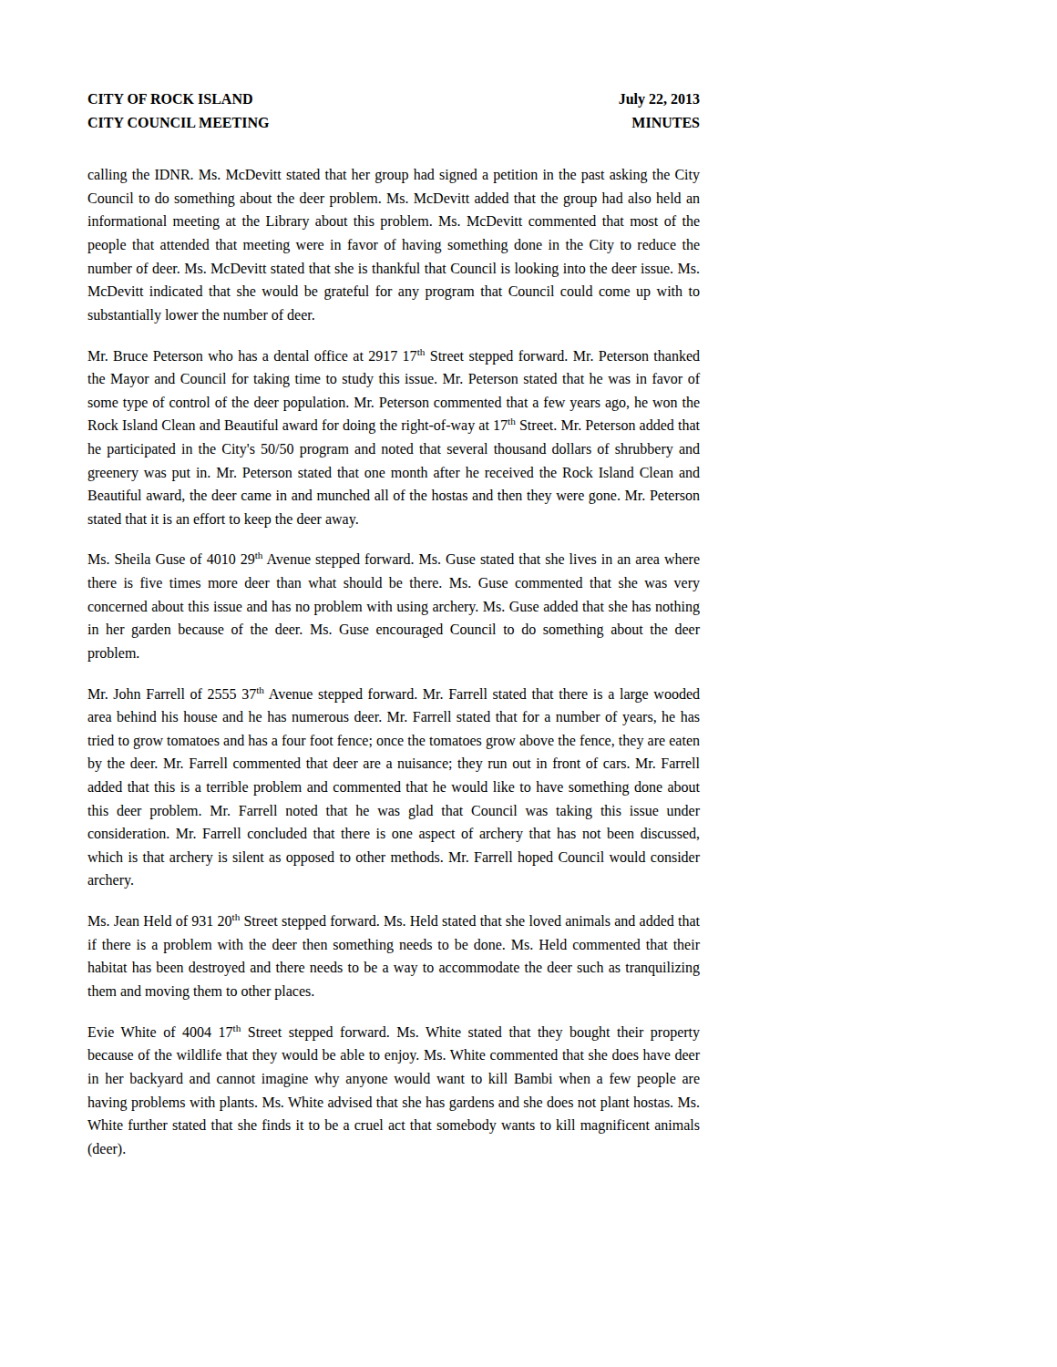CITY OF ROCK ISLAND
CITY COUNCIL MEETING
July 22, 2013
MINUTES
calling the IDNR. Ms. McDevitt stated that her group had signed a petition in the past asking the City Council to do something about the deer problem. Ms. McDevitt added that the group had also held an informational meeting at the Library about this problem. Ms. McDevitt commented that most of the people that attended that meeting were in favor of having something done in the City to reduce the number of deer. Ms. McDevitt stated that she is thankful that Council is looking into the deer issue. Ms. McDevitt indicated that she would be grateful for any program that Council could come up with to substantially lower the number of deer.
Mr. Bruce Peterson who has a dental office at 2917 17th Street stepped forward. Mr. Peterson thanked the Mayor and Council for taking time to study this issue. Mr. Peterson stated that he was in favor of some type of control of the deer population. Mr. Peterson commented that a few years ago, he won the Rock Island Clean and Beautiful award for doing the right-of-way at 17th Street. Mr. Peterson added that he participated in the City's 50/50 program and noted that several thousand dollars of shrubbery and greenery was put in. Mr. Peterson stated that one month after he received the Rock Island Clean and Beautiful award, the deer came in and munched all of the hostas and then they were gone. Mr. Peterson stated that it is an effort to keep the deer away.
Ms. Sheila Guse of 4010 29th Avenue stepped forward. Ms. Guse stated that she lives in an area where there is five times more deer than what should be there. Ms. Guse commented that she was very concerned about this issue and has no problem with using archery. Ms. Guse added that she has nothing in her garden because of the deer. Ms. Guse encouraged Council to do something about the deer problem.
Mr. John Farrell of 2555 37th Avenue stepped forward. Mr. Farrell stated that there is a large wooded area behind his house and he has numerous deer. Mr. Farrell stated that for a number of years, he has tried to grow tomatoes and has a four foot fence; once the tomatoes grow above the fence, they are eaten by the deer. Mr. Farrell commented that deer are a nuisance; they run out in front of cars. Mr. Farrell added that this is a terrible problem and commented that he would like to have something done about this deer problem. Mr. Farrell noted that he was glad that Council was taking this issue under consideration. Mr. Farrell concluded that there is one aspect of archery that has not been discussed, which is that archery is silent as opposed to other methods. Mr. Farrell hoped Council would consider archery.
Ms. Jean Held of 931 20th Street stepped forward. Ms. Held stated that she loved animals and added that if there is a problem with the deer then something needs to be done. Ms. Held commented that their habitat has been destroyed and there needs to be a way to accommodate the deer such as tranquilizing them and moving them to other places.
Evie White of 4004 17th Street stepped forward. Ms. White stated that they bought their property because of the wildlife that they would be able to enjoy. Ms. White commented that she does have deer in her backyard and cannot imagine why anyone would want to kill Bambi when a few people are having problems with plants. Ms. White advised that she has gardens and she does not plant hostas. Ms. White further stated that she finds it to be a cruel act that somebody wants to kill magnificent animals (deer).